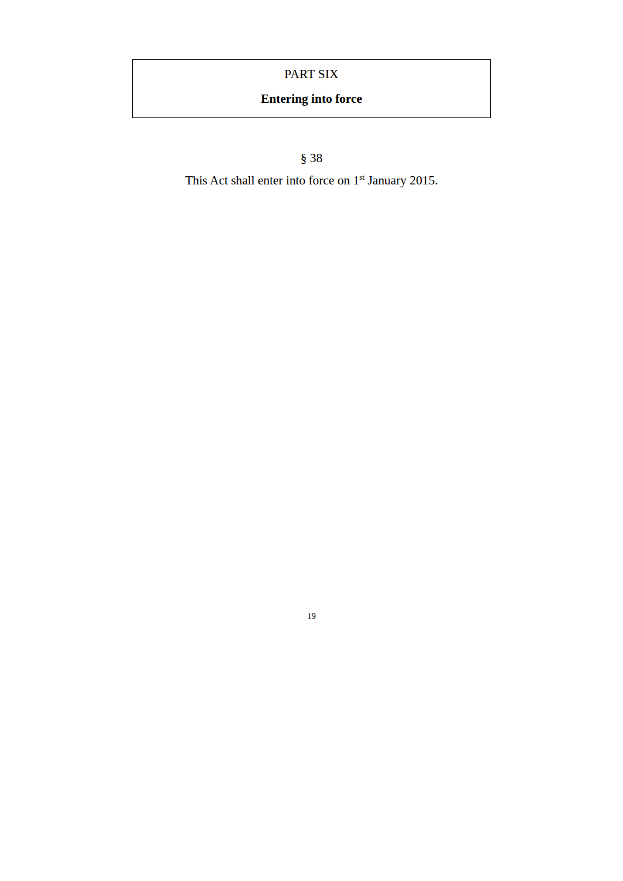PART SIX
Entering into force
§ 38
This Act shall enter into force on 1st January 2015.
19